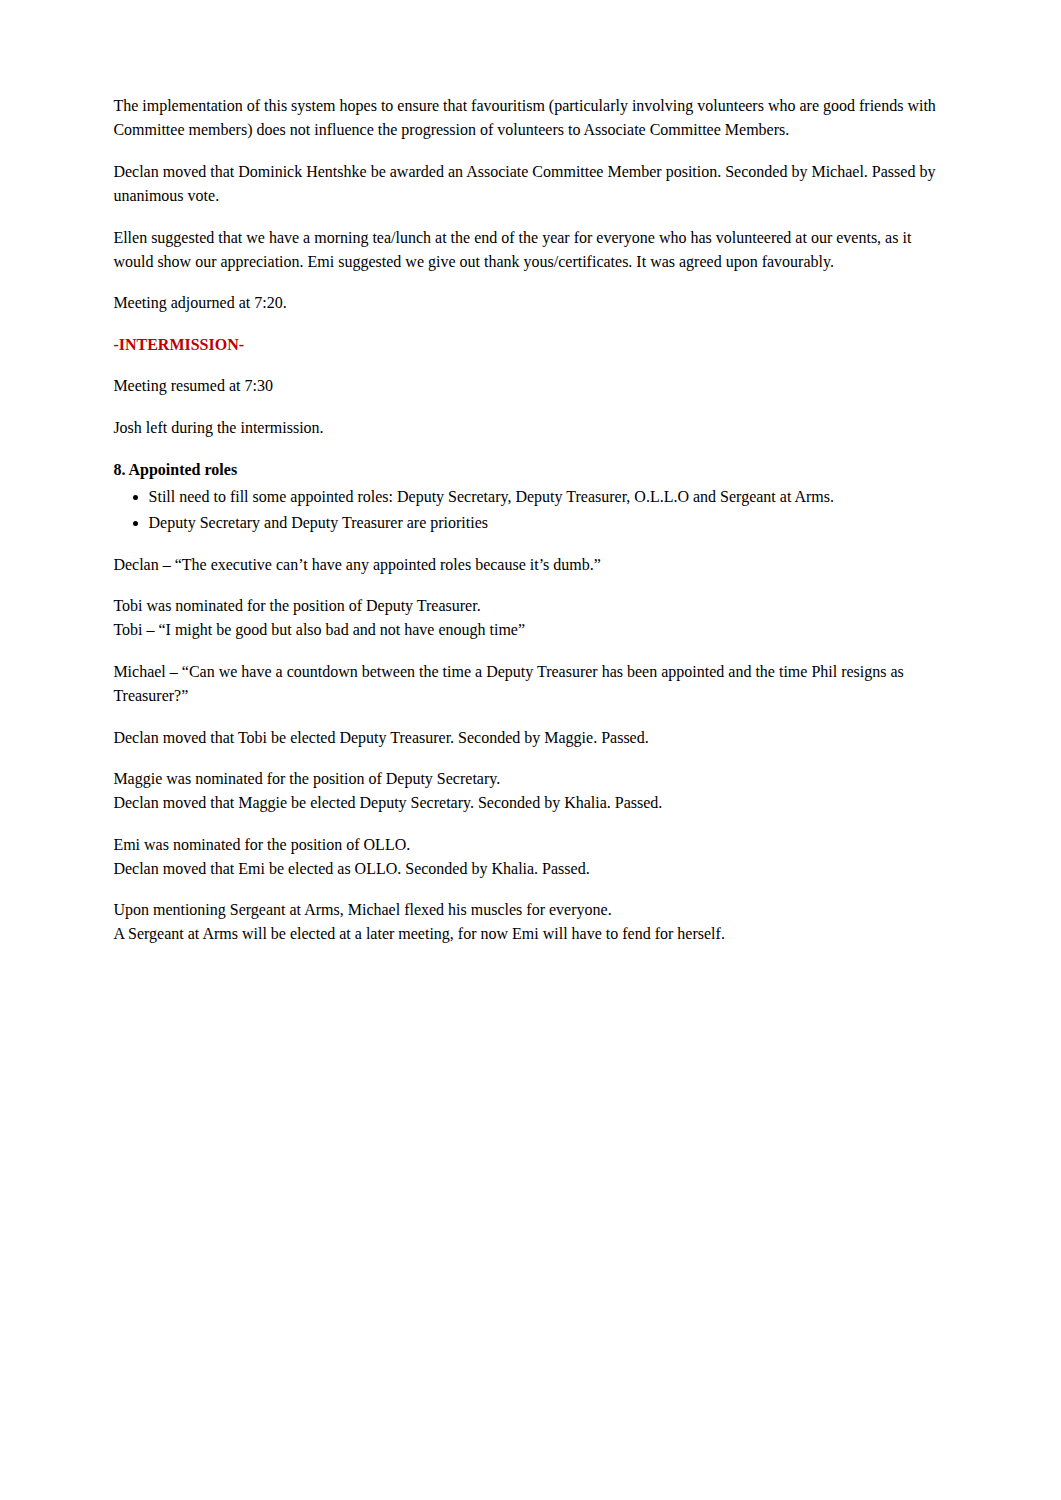The implementation of this system hopes to ensure that favouritism (particularly involving volunteers who are good friends with Committee members) does not influence the progression of volunteers to Associate Committee Members.
Declan moved that Dominick Hentshke be awarded an Associate Committee Member position. Seconded by Michael. Passed by unanimous vote.
Ellen suggested that we have a morning tea/lunch at the end of the year for everyone who has volunteered at our events, as it would show our appreciation. Emi suggested we give out thank yous/certificates. It was agreed upon favourably.
Meeting adjourned at 7:20.
-INTERMISSION-
Meeting resumed at 7:30
Josh left during the intermission.
8. Appointed roles
Still need to fill some appointed roles: Deputy Secretary, Deputy Treasurer, O.L.L.O and Sergeant at Arms.
Deputy Secretary and Deputy Treasurer are priorities
Declan – “The executive can’t have any appointed roles because it’s dumb.”
Tobi was nominated for the position of Deputy Treasurer.
Tobi – “I might be good but also bad and not have enough time”
Michael – “Can we have a countdown between the time a Deputy Treasurer has been appointed and the time Phil resigns as Treasurer?”
Declan moved that Tobi be elected Deputy Treasurer. Seconded by Maggie. Passed.
Maggie was nominated for the position of Deputy Secretary.
Declan moved that Maggie be elected Deputy Secretary. Seconded by Khalia. Passed.
Emi was nominated for the position of OLLO.
Declan moved that Emi be elected as OLLO. Seconded by Khalia. Passed.
Upon mentioning Sergeant at Arms, Michael flexed his muscles for everyone.
A Sergeant at Arms will be elected at a later meeting, for now Emi will have to fend for herself.